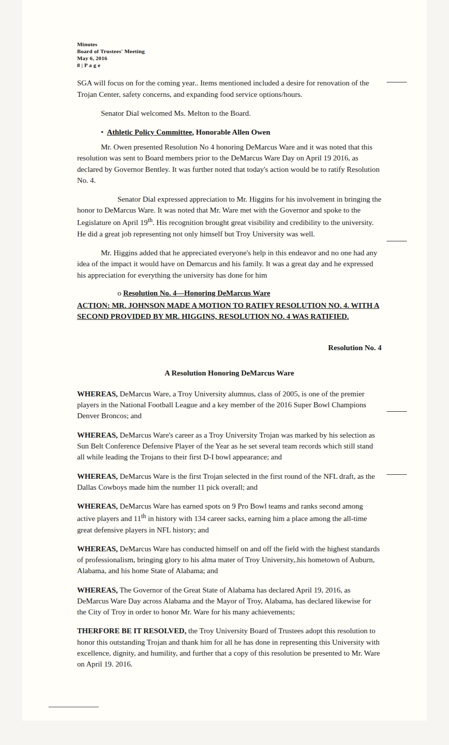Minutes
Board of Trustees' Meeting
May 6, 2016
8 | P a g e
SGA will focus on for the coming year.. Items mentioned included a desire for renovation of the Trojan Center, safety concerns, and expanding food service options/hours.
Senator Dial welcomed Ms. Melton to the Board.
Athletic Policy Committee, Honorable Allen Owen
Mr. Owen presented Resolution No 4 honoring DeMarcus Ware and it was noted that this resolution was sent to Board members prior to the DeMarcus Ware Day on April 19 2016, as declared by Governor Bentley. It was further noted that today's action would be to ratify Resolution No. 4.
Senator Dial expressed appreciation to Mr. Higgins for his involvement in bringing the honor to DeMarcus Ware. It was noted that Mr. Ware met with the Governor and spoke to the Legislature on April 19th. His recognition brought great visibility and credibility to the university. He did a great job representing not only himself but Troy University was well.
Mr. Higgins added that he appreciated everyone's help in this endeavor and no one had any idea of the impact it would have on Demarcus and his family. It was a great day and he expressed his appreciation for everything the university has done for him
Resolution No. 4—Honoring DeMarcus Ware
ACTION: MR. JOHNSON MADE A MOTION TO RATIFY RESOLUTION NO. 4. WITH A SECOND PROVIDED BY MR. HIGGINS, RESOLUTION NO. 4 WAS RATIFIED.
Resolution No. 4
A Resolution Honoring DeMarcus Ware
WHEREAS, DeMarcus Ware, a Troy University alumnus, class of 2005, is one of the premier players in the National Football League and a key member of the 2016 Super Bowl Champions Denver Broncos; and
WHEREAS, DeMarcus Ware's career as a Troy University Trojan was marked by his selection as Sun Belt Conference Defensive Player of the Year as he set several team records which still stand all while leading the Trojans to their first D-I bowl appearance; and
WHEREAS, DeMarcus Ware is the first Trojan selected in the first round of the NFL draft, as the Dallas Cowboys made him the number 11 pick overall; and
WHEREAS, DeMarcus Ware has earned spots on 9 Pro Bowl teams and ranks second among active players and 11th in history with 134 career sacks, earning him a place among the all-time great defensive players in NFL history; and
WHEREAS, DeMarcus Ware has conducted himself on and off the field with the highest standards of professionalism, bringing glory to his alma mater of Troy University,.his hometown of Auburn, Alabama, and his home State of Alabama; and
WHEREAS, The Governor of the Great State of Alabama has declared April 19, 2016, as DeMarcus Ware Day across Alabama and the Mayor of Troy, Alabama, has declared likewise for the City of Troy in order to honor Mr. Ware for his many achievements;
THERFORE BE IT RESOLVED, the Troy University Board of Trustees adopt this resolution to honor this outstanding Trojan and thank him for all he has done in representing this University with excellence, dignity, and humility, and further that a copy of this resolution be presented to Mr. Ware on April 19. 2016.